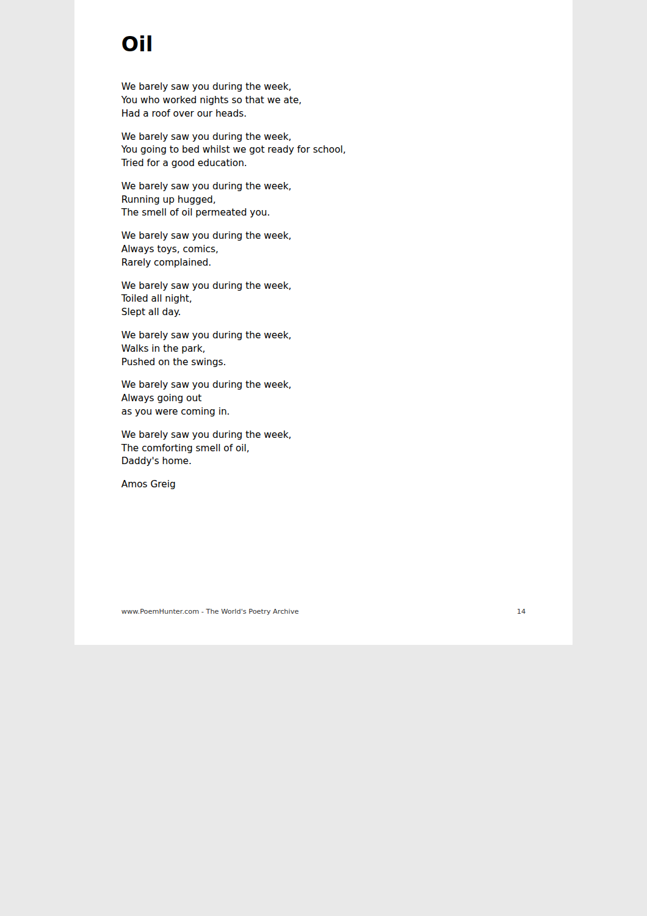Oil
We barely saw you during the week,
You who worked nights so that we ate,
Had a roof over our heads.
We barely saw you during the week,
You going to bed whilst we got ready for school,
Tried for a good education.
We barely saw you during the week,
Running up hugged,
The smell of oil permeated you.
We barely saw you during the week,
Always toys, comics,
Rarely complained.
We barely saw you during the week,
Toiled all night,
Slept all day.
We barely saw you during the week,
Walks in the park,
Pushed on the swings.
We barely saw you during the week,
Always going out
as you were coming in.
We barely saw you during the week,
The comforting smell of oil,
Daddy's home.
Amos Greig
www.PoemHunter.com - The World's Poetry Archive 14